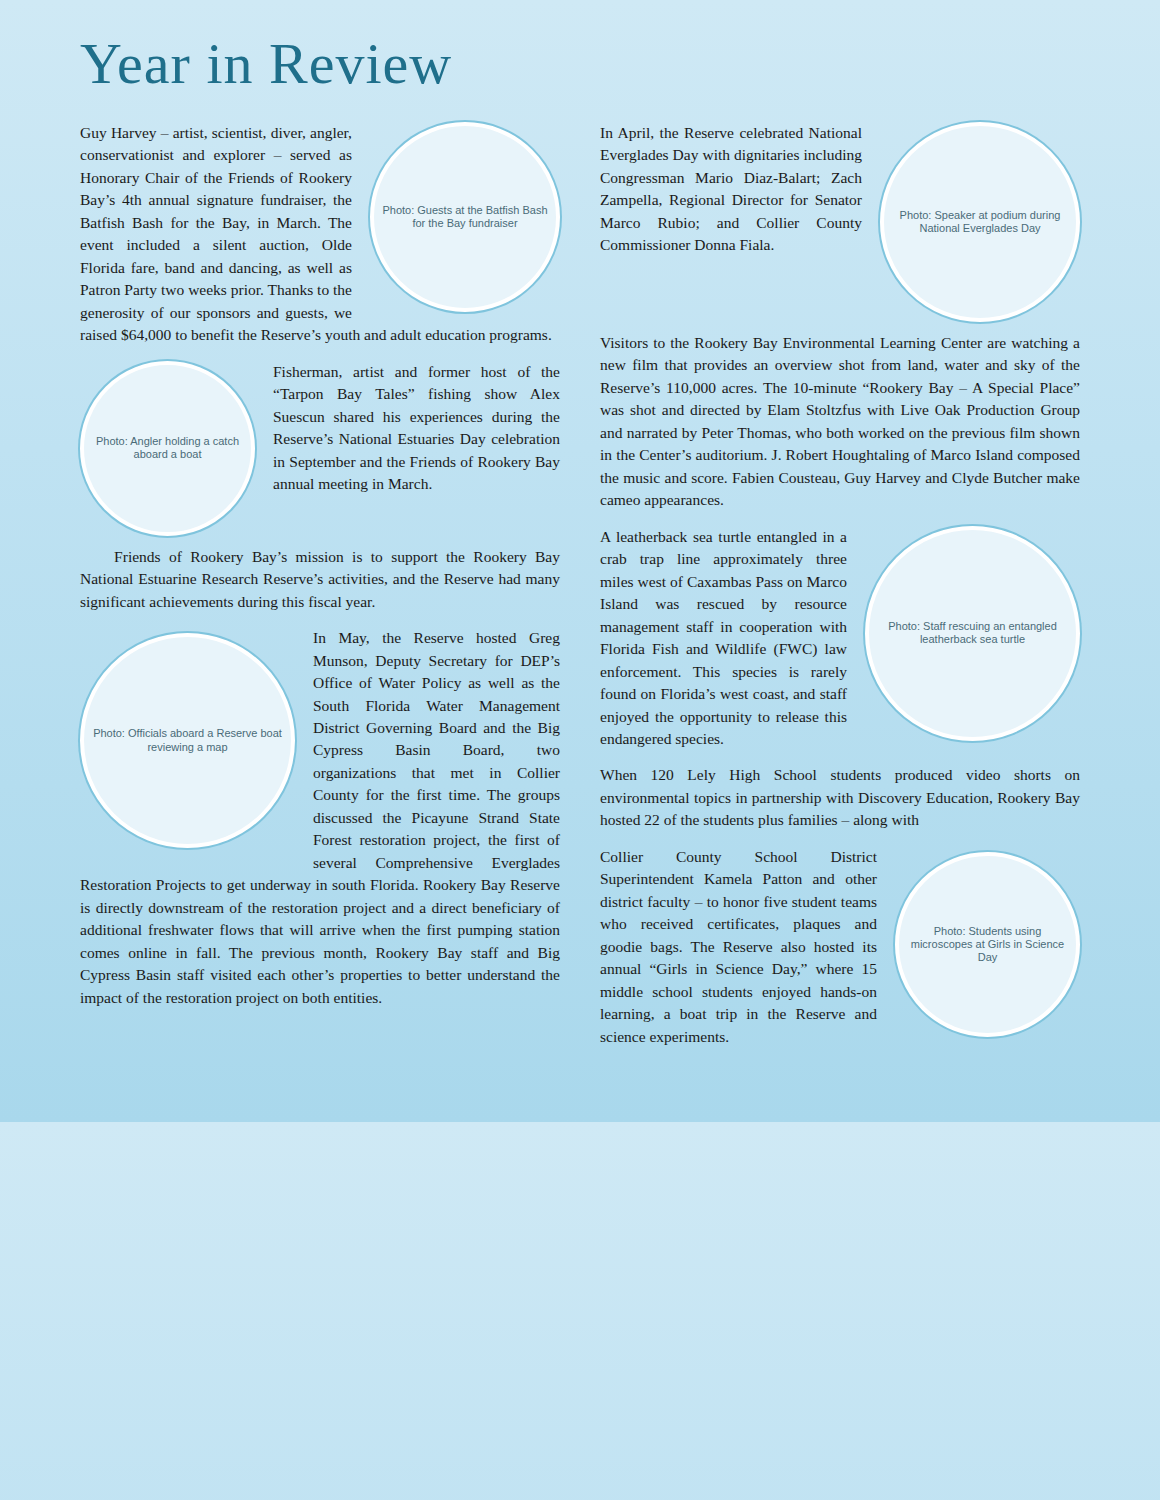Year in Review
Photo: Guests at the Batfish Bash for the Bay fundraiser
Guy Harvey – artist, scientist, diver, angler, conservationist and explorer – served as Honorary Chair of the Friends of Rookery Bay’s 4th annual signature fundraiser, the Batfish Bash for the Bay, in March. The event included a silent auction, Olde Florida fare, band and dancing, as well as Patron Party two weeks prior. Thanks to the generosity of our sponsors and guests, we raised $64,000 to benefit the Reserve’s youth and adult education programs.
Photo: Angler holding a catch aboard a boat
Fisherman, artist and former host of the “Tarpon Bay Tales” fishing show Alex Suescun shared his experiences during the Reserve’s National Estuaries Day celebration in September and the Friends of Rookery Bay annual meeting in March.
Friends of Rookery Bay’s mission is to support the Rookery Bay National Estuarine Research Reserve’s activities, and the Reserve had many significant achievements during this fiscal year.
Photo: Officials aboard a Reserve boat reviewing a map
In May, the Reserve hosted Greg Munson, Deputy Secretary for DEP’s Office of Water Policy as well as the South Florida Water Management District Governing Board and the Big Cypress Basin Board, two organizations that met in Collier County for the first time. The groups discussed the Picayune Strand State Forest restoration project, the first of several Comprehensive Everglades Restoration Projects to get underway in south Florida. Rookery Bay Reserve is directly downstream of the restoration project and a direct beneficiary of additional freshwater flows that will arrive when the first pumping station comes online in fall. The previous month, Rookery Bay staff and Big Cypress Basin staff visited each other’s properties to better understand the impact of the restoration project on both entities.
Photo: Speaker at podium during National Everglades Day
In April, the Reserve celebrated National Everglades Day with dignitaries including Congressman Mario Diaz-Balart; Zach Zampella, Regional Director for Senator Marco Rubio; and Collier County Commissioner Donna Fiala.
Visitors to the Rookery Bay Environmental Learning Center are watching a new film that provides an overview shot from land, water and sky of the Reserve’s 110,000 acres. The 10-minute “Rookery Bay – A Special Place” was shot and directed by Elam Stoltzfus with Live Oak Production Group and narrated by Peter Thomas, who both worked on the previous film shown in the Center’s auditorium. J. Robert Houghtaling of Marco Island composed the music and score. Fabien Cousteau, Guy Harvey and Clyde Butcher make cameo appearances.
Photo: Staff rescuing an entangled leatherback sea turtle
A leatherback sea turtle entangled in a crab trap line approximately three miles west of Caxambas Pass on Marco Island was rescued by resource management staff in cooperation with Florida Fish and Wildlife (FWC) law enforcement. This species is rarely found on Florida’s west coast, and staff enjoyed the opportunity to release this endangered species.
When 120 Lely High School students produced video shorts on environmental topics in partnership with Discovery Education, Rookery Bay hosted 22 of the students plus families – along with
Photo: Students using microscopes at Girls in Science Day
Collier County School District Superintendent Kamela Patton and other district faculty – to honor five student teams who received certificates, plaques and goodie bags. The Reserve also hosted its annual “Girls in Science Day,” where 15 middle school students enjoyed hands-on learning, a boat trip in the Reserve and science experiments.